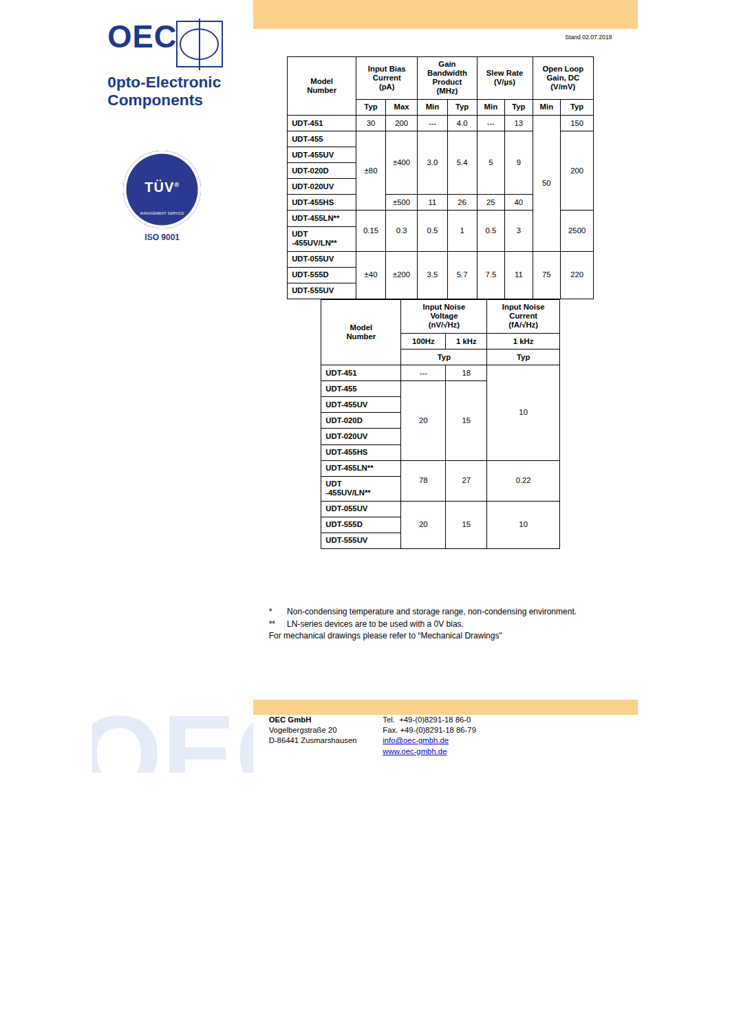OEC
0pto-Electronic
Components
TÜV®
MANAGEMENT SERVICE
ISO 9001
OEC
YOUR PARTNER
Stand 02.07.2018
| Model Number | Input Bias Current (pA) | Gain Bandwidth Product (MHz) | Slew Rate (V/µs) | Open Loop Gain, DC (V/mV) |
| --- | --- | --- | --- | --- |
| Typ | Max | Min | Typ | Min | Typ | Min | Typ |
| UDT-451 | 30 | 200 | --- | 4.0 | --- | 13 | 50 | 150 |
| UDT-455 | ±80 | ±400 | 3.0 | 5.4 | 5 | 9 | 200 |
| UDT-455UV |
| UDT-020D |
| UDT-020UV |
| UDT-455HS | ±500 | 11 | 26 | 25 | 40 |
| UDT-455LN** | 0.15 | 0.3 | 0.5 | 1 | 0.5 | 3 | 2500 |
| UDT -455UV/LN** |
| UDT-055UV | ±40 | ±200 | 3.5 | 5.7 | 7.5 | 11 | 75 | 220 |
| UDT-555D |
| UDT-555UV |
| Model Number | Input Noise Voltage (nV/√Hz) | Input Noise Current (fA/√Hz) |
| --- | --- | --- |
| 100Hz | 1 kHz | 1 kHz |
| Typ | Typ |
| UDT-451 | --- | 18 | 10 |
| UDT-455 | 20 | 15 |
| UDT-455UV |
| UDT-020D |
| UDT-020UV |
| UDT-455HS |
| UDT-455LN** | 78 | 27 | 0.22 |
| UDT -455UV/LN** |
| UDT-055UV | 20 | 15 | 10 |
| UDT-555D |
| UDT-555UV |
*Non-condensing temperature and storage range, non-condensing environment.
**LN-series devices are to be used with a 0V bias.
For mechanical drawings please refer to “Mechanical Drawings"
| OEC GmbH | Tel. +49-(0)8291-18 86-0 |
| Vogelbergstraße 20 | Fax. +49-(0)8291-18 86-79 |
| D-86441 Zusmarshausen | info@oec-gmbh.de |
| | www.oec-gmbh.de |